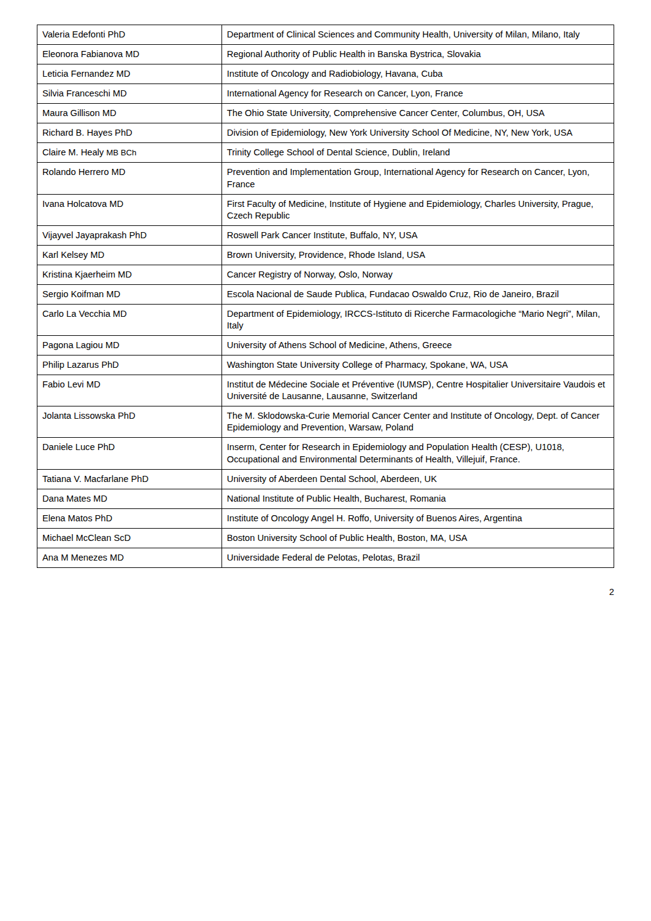| Valeria Edefonti PhD | Department of Clinical Sciences and Community Health, University of Milan, Milano, Italy |
| Eleonora Fabianova MD | Regional Authority of Public Health in Banska Bystrica, Slovakia |
| Leticia Fernandez MD | Institute of Oncology and Radiobiology, Havana, Cuba |
| Silvia Franceschi MD | International Agency for Research on Cancer, Lyon, France |
| Maura Gillison MD | The Ohio State University, Comprehensive Cancer Center, Columbus, OH, USA |
| Richard B. Hayes PhD | Division of Epidemiology, New York University School Of Medicine, NY, New York, USA |
| Claire M. Healy MB BCh | Trinity College School of Dental Science, Dublin, Ireland |
| Rolando Herrero MD | Prevention and Implementation Group, International Agency for Research on Cancer, Lyon, France |
| Ivana Holcatova MD | First Faculty of Medicine, Institute of Hygiene and Epidemiology, Charles University, Prague, Czech Republic |
| Vijayvel Jayaprakash PhD | Roswell Park Cancer Institute, Buffalo, NY, USA |
| Karl Kelsey MD | Brown University, Providence, Rhode Island, USA |
| Kristina Kjaerheim MD | Cancer Registry of Norway, Oslo, Norway |
| Sergio Koifman MD | Escola Nacional de Saude Publica, Fundacao Oswaldo Cruz, Rio de Janeiro, Brazil |
| Carlo La Vecchia MD | Department of Epidemiology, IRCCS-Istituto di Ricerche Farmacologiche “Mario Negri”, Milan, Italy |
| Pagona Lagiou MD | University of Athens School of Medicine, Athens, Greece |
| Philip Lazarus PhD | Washington State University College of Pharmacy, Spokane, WA, USA |
| Fabio Levi MD | Institut de Médecine Sociale et Préventive (IUMSP), Centre Hospitalier Universitaire Vaudois et Université de Lausanne, Lausanne, Switzerland |
| Jolanta Lissowska PhD | The M. Sklodowska-Curie Memorial Cancer Center and Institute of Oncology, Dept. of Cancer Epidemiology and Prevention, Warsaw, Poland |
| Daniele Luce PhD | Inserm, Center for Research in Epidemiology and Population Health (CESP), U1018, Occupational and Environmental Determinants of Health, Villejuif, France. |
| Tatiana V. Macfarlane PhD | University of Aberdeen Dental School, Aberdeen, UK |
| Dana Mates MD | National Institute of Public Health, Bucharest, Romania |
| Elena Matos PhD | Institute of Oncology Angel H. Roffo, University of Buenos Aires, Argentina |
| Michael McClean ScD | Boston University School of Public Health, Boston, MA, USA |
| Ana M Menezes MD | Universidade Federal de Pelotas, Pelotas, Brazil |
2